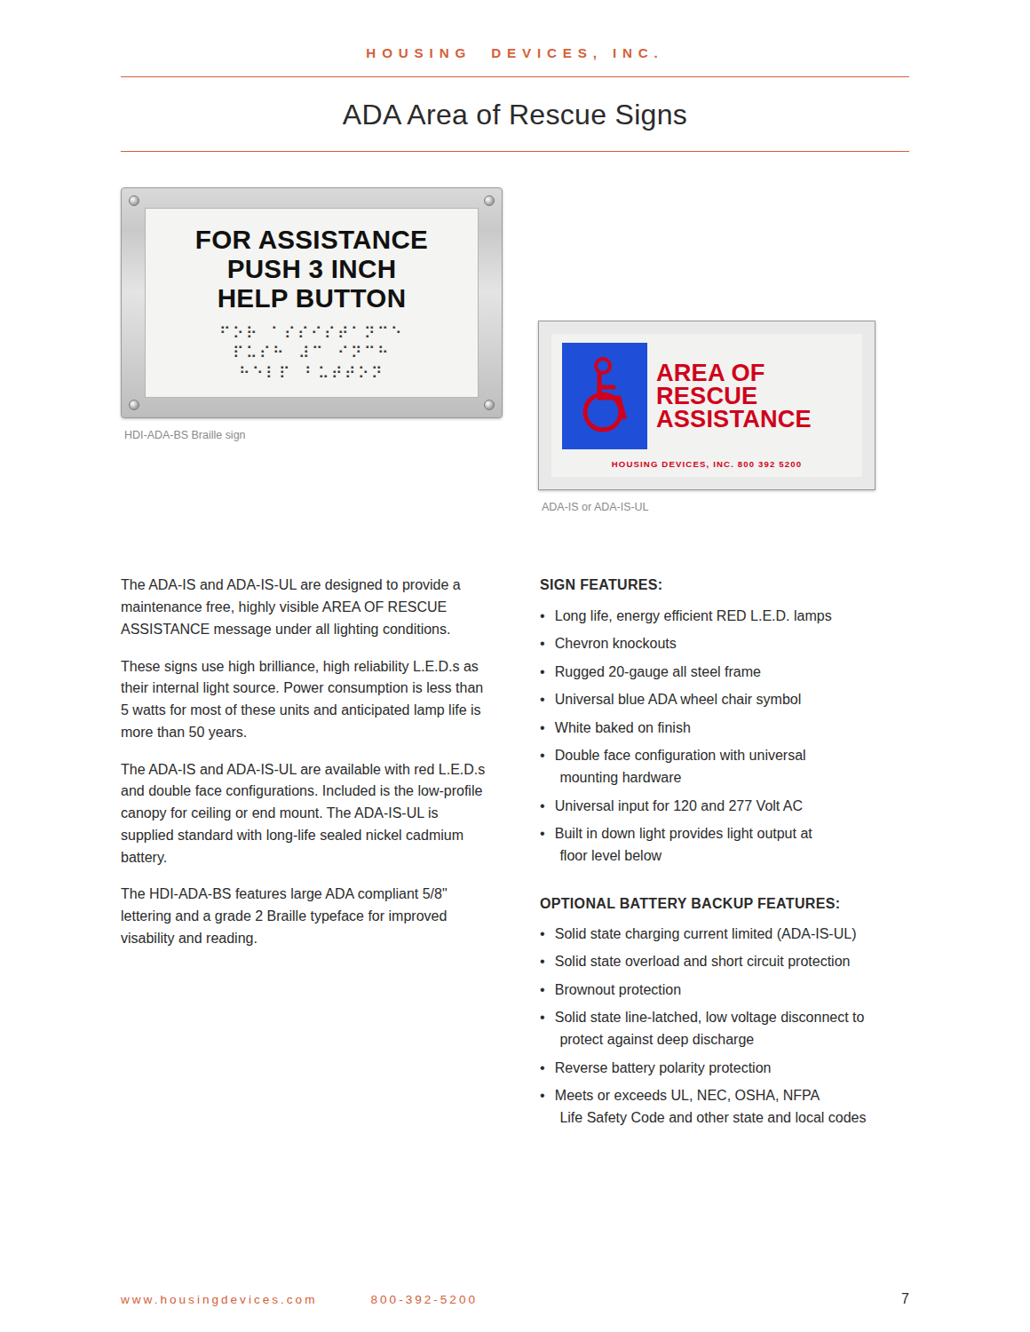Housing Devices, Inc.
ADA Area of Rescue Signs
FOR ASSISTANCE
PUSH 3 INCH
HELP BUTTON
⠋⠕⠗ ⠁⠎⠎⠊⠎⠞⠁⠝⠉⠑
⠏⠥⠎⠓ ⠼⠉ ⠊⠝⠉⠓
⠓⠑⠇⠏ ⠃⠥⠞⠞⠕⠝
HDI-ADA-BS Braille sign
AREA OF RESCUE ASSISTANCE
HOUSING DEVICES, INC. 800 392 5200
ADA-IS or ADA-IS-UL
The ADA-IS and ADA-IS-UL are designed to provide a maintenance free, highly visible AREA OF RESCUE ASSISTANCE message under all lighting conditions.
These signs use high brilliance, high reliability L.E.D.s as their internal light source. Power consumption is less than 5 watts for most of these units and anticipated lamp life is more than 50 years.
The ADA-IS and ADA-IS-UL are available with red L.E.D.s and double face configurations. Included is the low-profile canopy for ceiling or end mount. The ADA-IS-UL is supplied standard with long-life sealed nickel cadmium battery.
The HDI-ADA-BS features large ADA compliant 5/8" lettering and a grade 2 Braille typeface for improved visability and reading.
Sign Features:
Long life, energy efficient RED L.E.D. lamps
Chevron knockouts
Rugged 20-gauge all steel frame
Universal blue ADA wheel chair symbol
White baked on finish
Double face configuration with universalmounting hardware
Universal input for 120 and 277 Volt AC
Built in down light provides light output atfloor level below
Optional Battery Backup Features:
Solid state charging current limited (ADA-IS-UL)
Solid state overload and short circuit protection
Brownout protection
Solid state line-latched, low voltage disconnect toprotect against deep discharge
Reverse battery polarity protection
Meets or exceeds UL, NEC, OSHA, NFPALife Safety Code and other state and local codes
www.housingdevices.com 800-392-5200 7